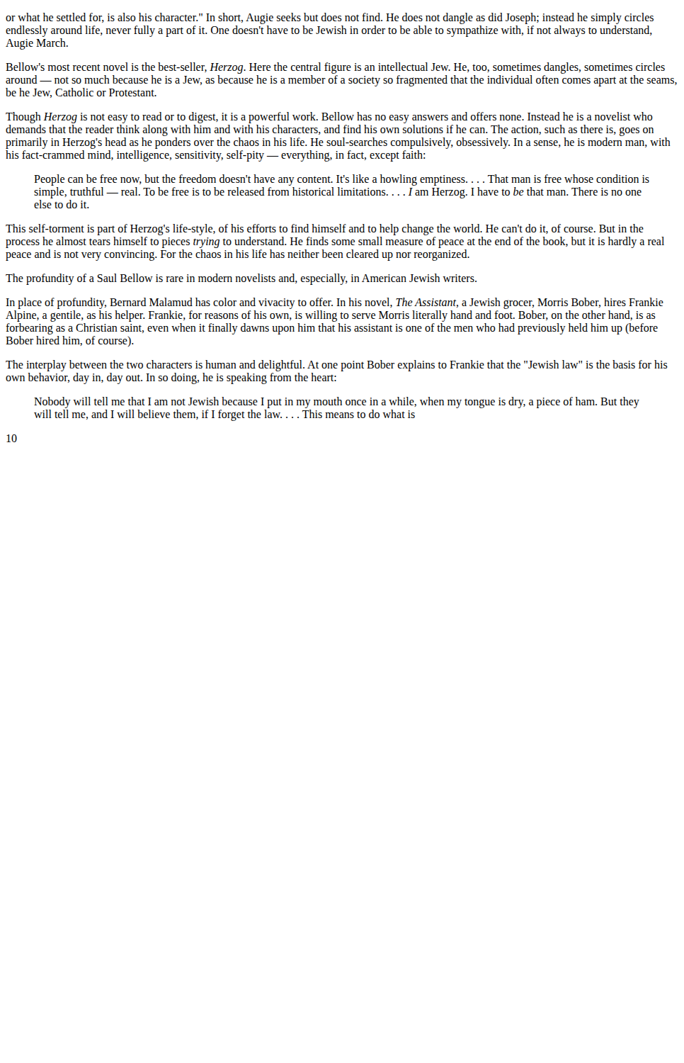or what he settled for, is also his character." In short, Augie seeks but does not find. He does not dangle as did Joseph; instead he simply circles endlessly around life, never fully a part of it. One doesn't have to be Jewish in order to be able to sympathize with, if not always to understand, Augie March.
Bellow's most recent novel is the best-seller, Herzog. Here the central figure is an intellectual Jew. He, too, sometimes dangles, sometimes circles around — not so much because he is a Jew, as because he is a member of a society so fragmented that the individual often comes apart at the seams, be he Jew, Catholic or Protestant.
Though Herzog is not easy to read or to digest, it is a powerful work. Bellow has no easy answers and offers none. Instead he is a novelist who demands that the reader think along with him and with his characters, and find his own solutions if he can. The action, such as there is, goes on primarily in Herzog's head as he ponders over the chaos in his life. He soul-searches compulsively, obsessively. In a sense, he is modern man, with his fact-crammed mind, intelligence, sensitivity, self-pity — everything, in fact, except faith:
People can be free now, but the freedom doesn't have any content. It's like a howling emptiness. . . . That man is free whose condition is simple, truthful — real. To be free is to be released from historical limitations. . . . I am Herzog. I have to be that man. There is no one else to do it.
This self-torment is part of Herzog's life-style, of his efforts to find himself and to help change the world. He can't do it, of course. But in the process he almost tears himself to pieces trying to understand. He finds some small measure of peace at the end of the book, but it is hardly a real peace and is not very convincing. For the chaos in his life has neither been cleared up nor reorganized.
The profundity of a Saul Bellow is rare in modern novelists and, especially, in American Jewish writers.
In place of profundity, Bernard Malamud has color and vivacity to offer. In his novel, The Assistant, a Jewish grocer, Morris Bober, hires Frankie Alpine, a gentile, as his helper. Frankie, for reasons of his own, is willing to serve Morris literally hand and foot. Bober, on the other hand, is as forbearing as a Christian saint, even when it finally dawns upon him that his assistant is one of the men who had previously held him up (before Bober hired him, of course).
The interplay between the two characters is human and delightful. At one point Bober explains to Frankie that the "Jewish law" is the basis for his own behavior, day in, day out. In so doing, he is speaking from the heart:
Nobody will tell me that I am not Jewish because I put in my mouth once in a while, when my tongue is dry, a piece of ham. But they will tell me, and I will believe them, if I forget the law. . . . This means to do what is
10